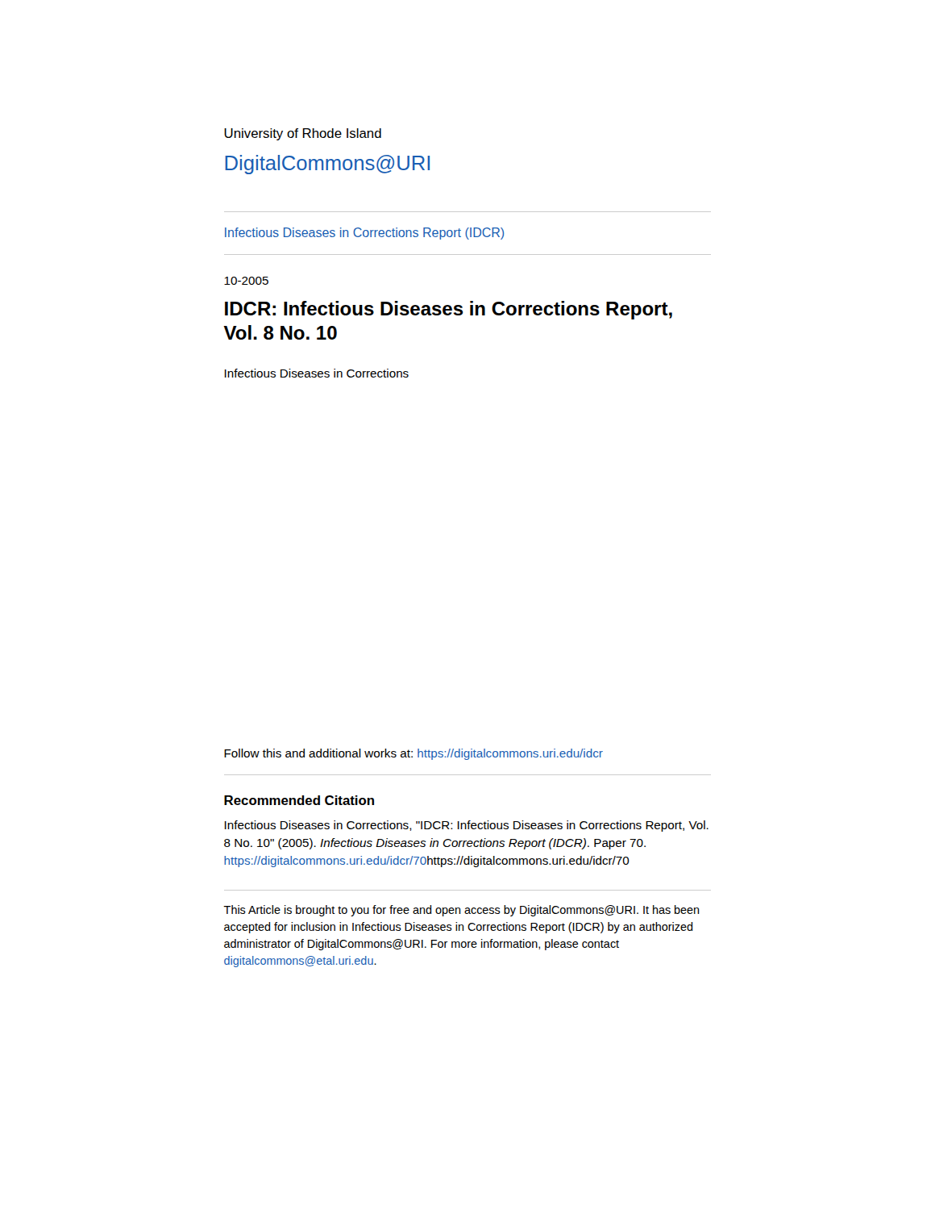University of Rhode Island
DigitalCommons@URI
Infectious Diseases in Corrections Report (IDCR)
10-2005
IDCR: Infectious Diseases in Corrections Report, Vol. 8 No. 10
Infectious Diseases in Corrections
Follow this and additional works at: https://digitalcommons.uri.edu/idcr
Recommended Citation
Infectious Diseases in Corrections, "IDCR: Infectious Diseases in Corrections Report, Vol. 8 No. 10" (2005). Infectious Diseases in Corrections Report (IDCR). Paper 70.
https://digitalcommons.uri.edu/idcr/70https://digitalcommons.uri.edu/idcr/70
This Article is brought to you for free and open access by DigitalCommons@URI. It has been accepted for inclusion in Infectious Diseases in Corrections Report (IDCR) by an authorized administrator of DigitalCommons@URI. For more information, please contact digitalcommons@etal.uri.edu.